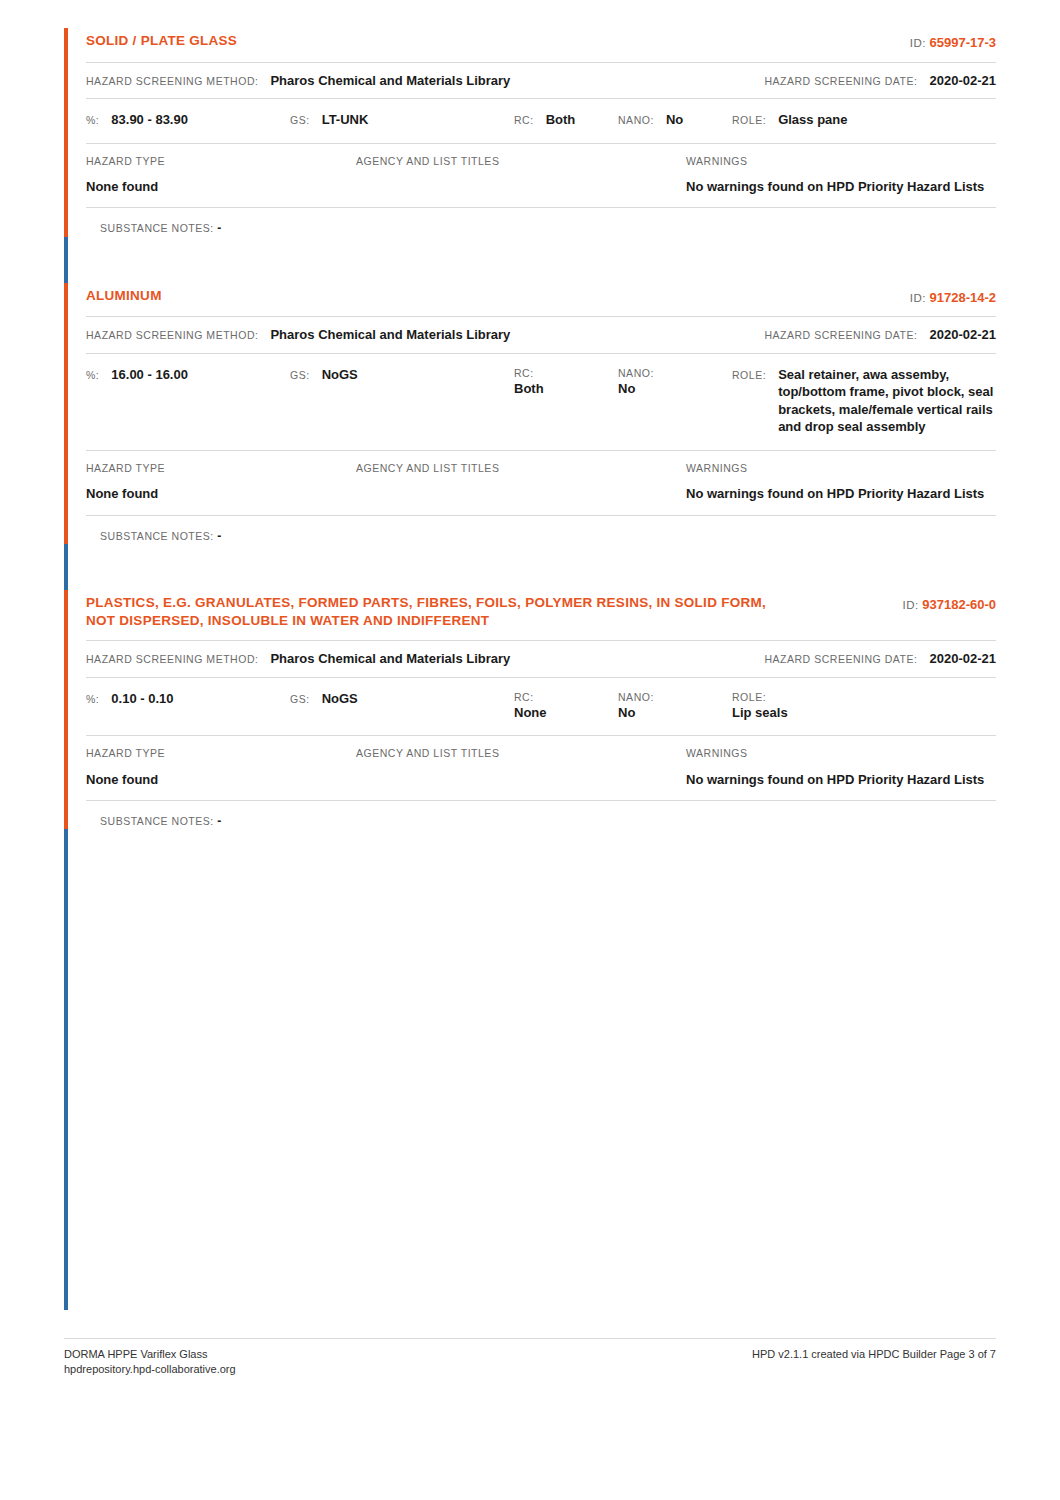Solid / Plate Glass
ID: 65997-17-3
Hazard Screening Method: Pharos Chemical and Materials Library
Hazard Screening Date: 2020-02-21
%: 83.90 - 83.90
GS: LT-UNK
RC: Both
Nano: No
Role: Glass pane
Hazard Type
Agency and List Titles
Warnings
None found
No warnings found on HPD Priority Hazard Lists
Substance Notes: -
Aluminum
ID: 91728-14-2
Hazard Screening Method: Pharos Chemical and Materials Library
Hazard Screening Date: 2020-02-21
%: 16.00 - 16.00
GS: NoGS
RC: Both
Nano: No
Role: Seal retainer, awa assemby, top/bottom frame, pivot block, seal brackets, male/female vertical rails and drop seal assembly
Hazard Type
Agency and List Titles
Warnings
None found
No warnings found on HPD Priority Hazard Lists
Substance Notes: -
Plastics, e.g. granulates, formed parts, fibres, foils, polymer resins, in solid form, not dispersed, insoluble in water and indifferent
ID: 937182-60-0
Hazard Screening Method: Pharos Chemical and Materials Library
Hazard Screening Date: 2020-02-21
%: 0.10 - 0.10
GS: NoGS
RC: None
Nano: No
Role: Lip seals
Hazard Type
Agency and List Titles
Warnings
None found
No warnings found on HPD Priority Hazard Lists
Substance Notes: -
DORMA HPPE Variflex Glass
hpdrepository.hpd-collaborative.org
HPD v2.1.1 created via HPDC Builder Page 3 of 7